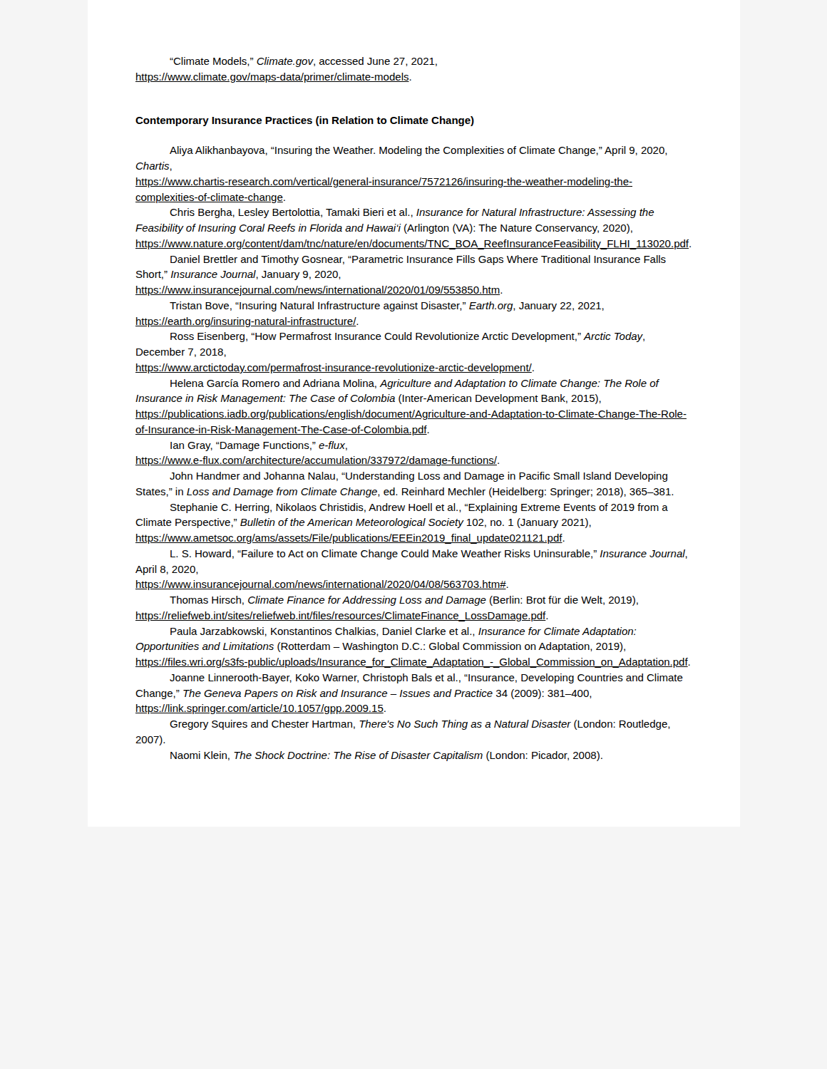“Climate Models,” Climate.gov, accessed June 27, 2021,
https://www.climate.gov/maps-data/primer/climate-models.
Contemporary Insurance Practices (in Relation to Climate Change)
Aliya Alikhanbayova, “Insuring the Weather. Modeling the Complexities of Climate Change,” April 9, 2020, Chartis,
https://www.chartis-research.com/vertical/general-insurance/7572126/insuring-the-weather-modeling-the-complexities-of-climate-change.
Chris Bergha, Lesley Bertolottia, Tamaki Bieri et al., Insurance for Natural Infrastructure: Assessing the Feasibility of Insuring Coral Reefs in Florida and Hawai‘i (Arlington (VA): The Nature Conservancy, 2020),
https://www.nature.org/content/dam/tnc/nature/en/documents/TNC_BOA_ReefInsuranceFeasibility_FLHI_113020.pdf.
Daniel Brettler and Timothy Gosnear, “Parametric Insurance Fills Gaps Where Traditional Insurance Falls Short,” Insurance Journal, January 9, 2020,
https://www.insurancejournal.com/news/international/2020/01/09/553850.htm.
Tristan Bove, “Insuring Natural Infrastructure against Disaster,” Earth.org, January 22, 2021,
https://earth.org/insuring-natural-infrastructure/.
Ross Eisenberg, “How Permafrost Insurance Could Revolutionize Arctic Development,” Arctic Today, December 7, 2018,
https://www.arctictoday.com/permafrost-insurance-revolutionize-arctic-development/.
Helena García Romero and Adriana Molina, Agriculture and Adaptation to Climate Change: The Role of Insurance in Risk Management: The Case of Colombia (Inter-American Development Bank, 2015),
https://publications.iadb.org/publications/english/document/Agriculture-and-Adaptation-to-Climate-Change-The-Role-of-Insurance-in-Risk-Management-The-Case-of-Colombia.pdf.
Ian Gray, “Damage Functions,” e-flux,
https://www.e-flux.com/architecture/accumulation/337972/damage-functions/.
John Handmer and Johanna Nalau, “Understanding Loss and Damage in Pacific Small Island Developing States,” in Loss and Damage from Climate Change, ed. Reinhard Mechler (Heidelberg: Springer; 2018), 365–381.
Stephanie C. Herring, Nikolaos Christidis, Andrew Hoell et al., “Explaining Extreme Events of 2019 from a Climate Perspective,” Bulletin of the American Meteorological Society 102, no. 1 (January 2021), https://www.ametsoc.org/ams/assets/File/publications/EEEin2019_final_update021121.pdf.
L. S. Howard, “Failure to Act on Climate Change Could Make Weather Risks Uninsurable,” Insurance Journal, April 8, 2020,
https://www.insurancejournal.com/news/international/2020/04/08/563703.htm#.
Thomas Hirsch, Climate Finance for Addressing Loss and Damage (Berlin: Brot für die Welt, 2019), https://reliefweb.int/sites/reliefweb.int/files/resources/ClimateFinance_LossDamage.pdf.
Paula Jarzabkowski, Konstantinos Chalkias, Daniel Clarke et al., Insurance for Climate Adaptation: Opportunities and Limitations (Rotterdam – Washington D.C.: Global Commission on Adaptation, 2019),
https://files.wri.org/s3fs-public/uploads/Insurance_for_Climate_Adaptation_-_Global_Commission_on_Adaptation.pdf.
Joanne Linnerooth-Bayer, Koko Warner, Christoph Bals et al., “Insurance, Developing Countries and Climate Change,” The Geneva Papers on Risk and Insurance – Issues and Practice 34 (2009): 381–400, https://link.springer.com/article/10.1057/gpp.2009.15.
Gregory Squires and Chester Hartman, There's No Such Thing as a Natural Disaster (London: Routledge, 2007).
Naomi Klein, The Shock Doctrine: The Rise of Disaster Capitalism (London: Picador, 2008).